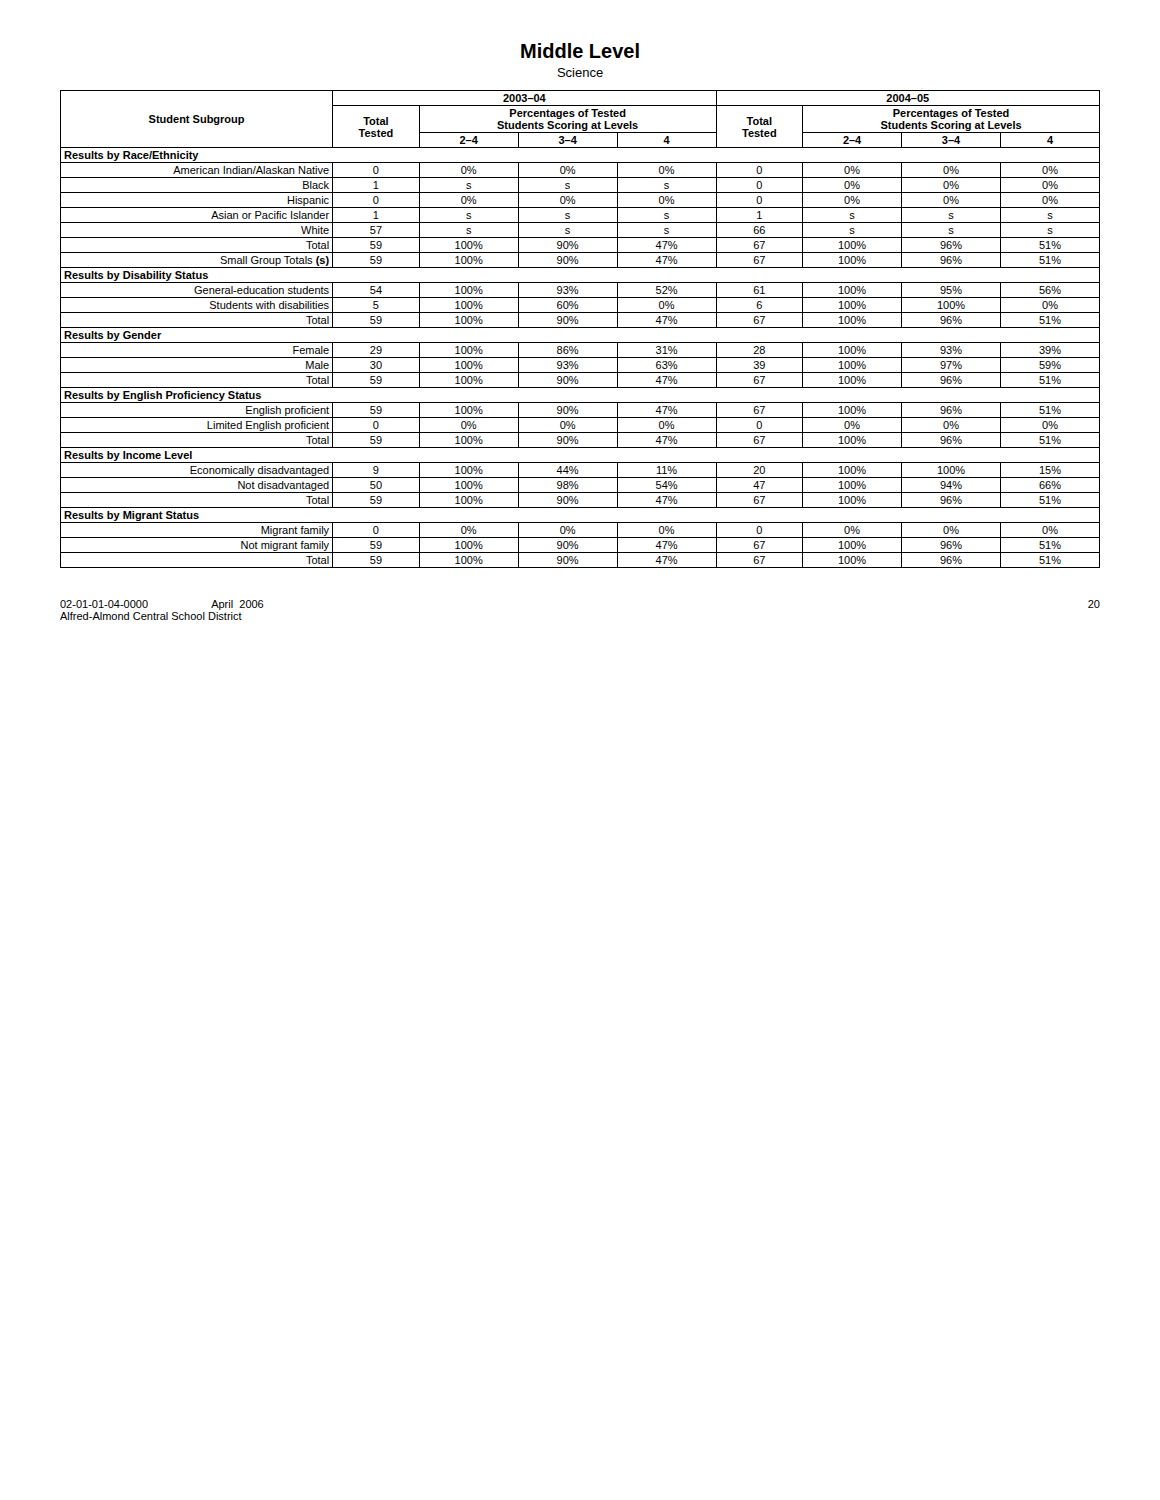Middle Level
Science
| Student Subgroup | 2003–04 | 2004–05 |
| --- | --- | --- |
| Total Tested | Percentages of Tested Students Scoring at Levels | Total Tested | Percentages of Tested Students Scoring at Levels |
| 2–4 | 3–4 | 4 | 2–4 | 3–4 | 4 |
| Results by Race/Ethnicity |
| American Indian/Alaskan Native | 0 | 0% | 0% | 0% | 0 | 0% | 0% | 0% |
| Black | 1 | s | s | s | 0 | 0% | 0% | 0% |
| Hispanic | 0 | 0% | 0% | 0% | 0 | 0% | 0% | 0% |
| Asian or Pacific Islander | 1 | s | s | s | 1 | s | s | s |
| White | 57 | s | s | s | 66 | s | s | s |
| Total | 59 | 100% | 90% | 47% | 67 | 100% | 96% | 51% |
| Small Group Totals (s) | 59 | 100% | 90% | 47% | 67 | 100% | 96% | 51% |
| Results by Disability Status |
| General-education students | 54 | 100% | 93% | 52% | 61 | 100% | 95% | 56% |
| Students with disabilities | 5 | 100% | 60% | 0% | 6 | 100% | 100% | 0% |
| Total | 59 | 100% | 90% | 47% | 67 | 100% | 96% | 51% |
| Results by Gender |
| Female | 29 | 100% | 86% | 31% | 28 | 100% | 93% | 39% |
| Male | 30 | 100% | 93% | 63% | 39 | 100% | 97% | 59% |
| Total | 59 | 100% | 90% | 47% | 67 | 100% | 96% | 51% |
| Results by English Proficiency Status |
| English proficient | 59 | 100% | 90% | 47% | 67 | 100% | 96% | 51% |
| Limited English proficient | 0 | 0% | 0% | 0% | 0 | 0% | 0% | 0% |
| Total | 59 | 100% | 90% | 47% | 67 | 100% | 96% | 51% |
| Results by Income Level |
| Economically disadvantaged | 9 | 100% | 44% | 11% | 20 | 100% | 100% | 15% |
| Not disadvantaged | 50 | 100% | 98% | 54% | 47 | 100% | 94% | 66% |
| Total | 59 | 100% | 90% | 47% | 67 | 100% | 96% | 51% |
| Results by Migrant Status |
| Migrant family | 0 | 0% | 0% | 0% | 0 | 0% | 0% | 0% |
| Not migrant family | 59 | 100% | 90% | 47% | 67 | 100% | 96% | 51% |
| Total | 59 | 100% | 90% | 47% | 67 | 100% | 96% | 51% |
02-01-01-04-0000 April 2006 20 Alfred-Almond Central School District